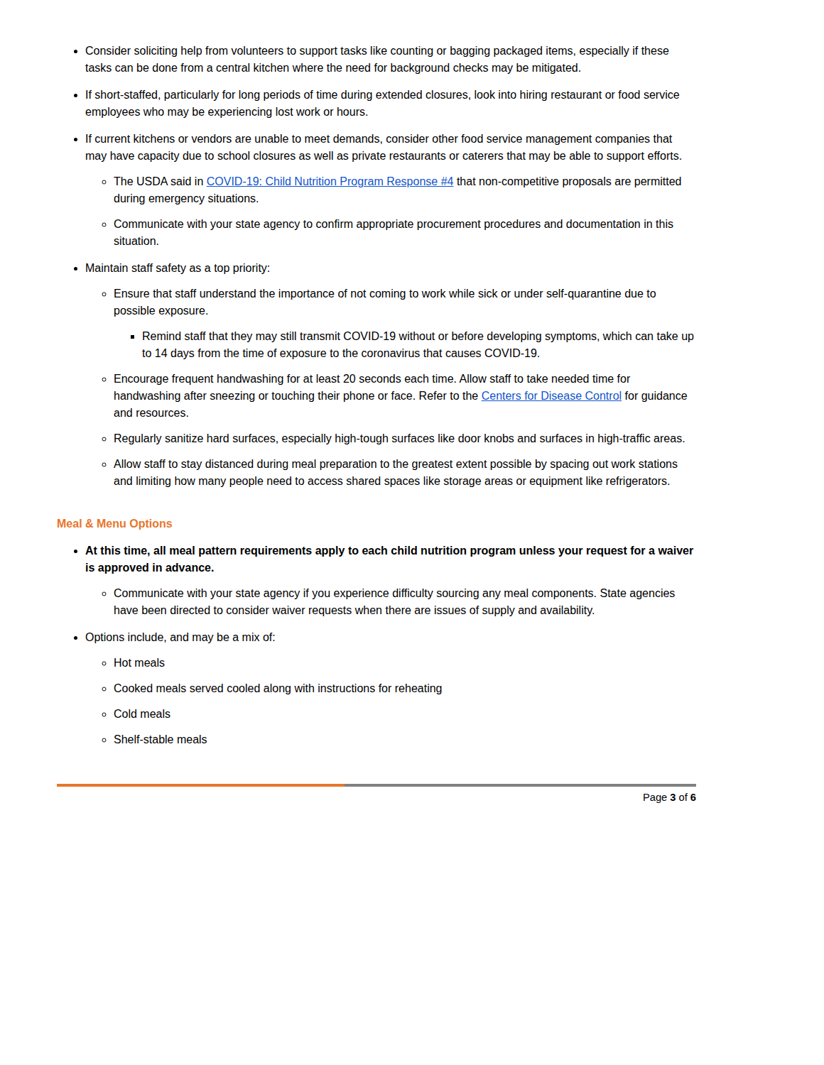Consider soliciting help from volunteers to support tasks like counting or bagging packaged items, especially if these tasks can be done from a central kitchen where the need for background checks may be mitigated.
If short-staffed, particularly for long periods of time during extended closures, look into hiring restaurant or food service employees who may be experiencing lost work or hours.
If current kitchens or vendors are unable to meet demands, consider other food service management companies that may have capacity due to school closures as well as private restaurants or caterers that may be able to support efforts.
The USDA said in COVID-19: Child Nutrition Program Response #4 that non-competitive proposals are permitted during emergency situations.
Communicate with your state agency to confirm appropriate procurement procedures and documentation in this situation.
Maintain staff safety as a top priority:
Ensure that staff understand the importance of not coming to work while sick or under self-quarantine due to possible exposure.
Remind staff that they may still transmit COVID-19 without or before developing symptoms, which can take up to 14 days from the time of exposure to the coronavirus that causes COVID-19.
Encourage frequent handwashing for at least 20 seconds each time. Allow staff to take needed time for handwashing after sneezing or touching their phone or face. Refer to the Centers for Disease Control for guidance and resources.
Regularly sanitize hard surfaces, especially high-tough surfaces like door knobs and surfaces in high-traffic areas.
Allow staff to stay distanced during meal preparation to the greatest extent possible by spacing out work stations and limiting how many people need to access shared spaces like storage areas or equipment like refrigerators.
Meal & Menu Options
At this time, all meal pattern requirements apply to each child nutrition program unless your request for a waiver is approved in advance.
Communicate with your state agency if you experience difficulty sourcing any meal components. State agencies have been directed to consider waiver requests when there are issues of supply and availability.
Options include, and may be a mix of:
Hot meals
Cooked meals served cooled along with instructions for reheating
Cold meals
Shelf-stable meals
Page 3 of 6